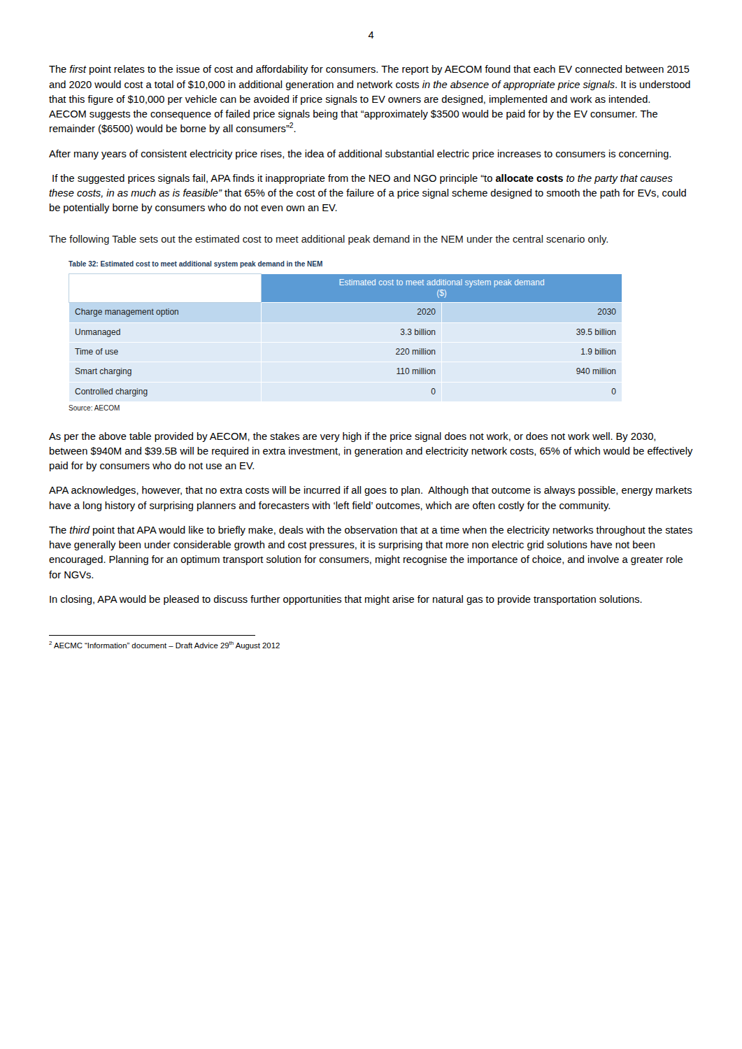4
The first point relates to the issue of cost and affordability for consumers. The report by AECOM found that each EV connected between 2015 and 2020 would cost a total of $10,000 in additional generation and network costs in the absence of appropriate price signals. It is understood that this figure of $10,000 per vehicle can be avoided if price signals to EV owners are designed, implemented and work as intended. AECOM suggests the consequence of failed price signals being that “approximately $3500 would be paid for by the EV consumer. The remainder ($6500) would be borne by all consumers”2.
After many years of consistent electricity price rises, the idea of additional substantial electric price increases to consumers is concerning.
If the suggested prices signals fail, APA finds it inappropriate from the NEO and NGO principle “to allocate costs to the party that causes these costs, in as much as is feasible” that 65% of the cost of the failure of a price signal scheme designed to smooth the path for EVs, could be potentially borne by consumers who do not even own an EV.
The following Table sets out the estimated cost to meet additional peak demand in the NEM under the central scenario only.
Table 32: Estimated cost to meet additional system peak demand in the NEM
| | Estimated cost to meet additional system peak demand ($) |
| Charge management option | 2020 | 2030 |
| Unmanaged | 3.3 billion | 39.5 billion |
| Time of use | 220 million | 1.9 billion |
| Smart charging | 110 million | 940 million |
| Controlled charging | 0 | 0 |
Source: AECOM
As per the above table provided by AECOM, the stakes are very high if the price signal does not work, or does not work well. By 2030, between $940M and $39.5B will be required in extra investment, in generation and electricity network costs, 65% of which would be effectively paid for by consumers who do not use an EV.
APA acknowledges, however, that no extra costs will be incurred if all goes to plan. Although that outcome is always possible, energy markets have a long history of surprising planners and forecasters with ‘left field’ outcomes, which are often costly for the community.
The third point that APA would like to briefly make, deals with the observation that at a time when the electricity networks throughout the states have generally been under considerable growth and cost pressures, it is surprising that more non electric grid solutions have not been encouraged. Planning for an optimum transport solution for consumers, might recognise the importance of choice, and involve a greater role for NGVs.
In closing, APA would be pleased to discuss further opportunities that might arise for natural gas to provide transportation solutions.
2 AECMC “Information” document – Draft Advice 29th August 2012